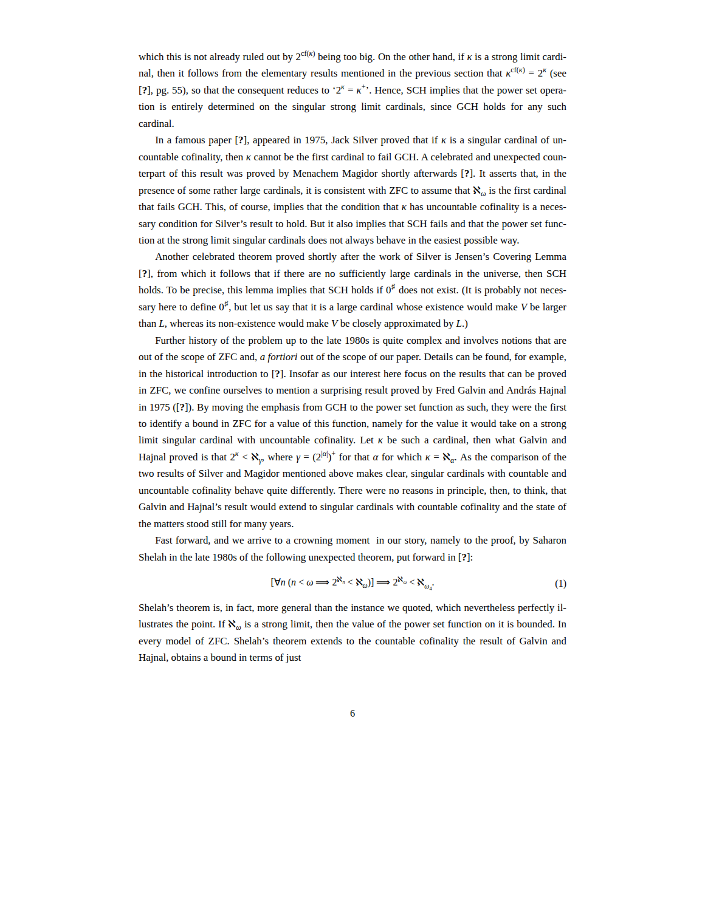which this is not already ruled out by 2cf(κ) being too big. On the other hand, if κ is a strong limit cardinal, then it follows from the elementary results mentioned in the previous section that κcf(κ) = 2κ (see [?], pg. 55), so that the consequent reduces to ‘2κ = κ+’. Hence, SCH implies that the power set operation is entirely determined on the singular strong limit cardinals, since GCH holds for any such cardinal.
In a famous paper [?], appeared in 1975, Jack Silver proved that if κ is a singular cardinal of uncountable cofinality, then κ cannot be the first cardinal to fail GCH. A celebrated and unexpected counterpart of this result was proved by Menachem Magidor shortly afterwards [?]. It asserts that, in the presence of some rather large cardinals, it is consistent with ZFC to assume that ℵω is the first cardinal that fails GCH. This, of course, implies that the condition that κ has uncountable cofinality is a necessary condition for Silver’s result to hold. But it also implies that SCH fails and that the power set function at the strong limit singular cardinals does not always behave in the easiest possible way.
Another celebrated theorem proved shortly after the work of Silver is Jensen’s Covering Lemma [?], from which it follows that if there are no sufficiently large cardinals in the universe, then SCH holds. To be precise, this lemma implies that SCH holds if 0♯ does not exist. (It is probably not necessary here to define 0♯, but let us say that it is a large cardinal whose existence would make V be larger than L, whereas its non-existence would make V be closely approximated by L.)
Further history of the problem up to the late 1980s is quite complex and involves notions that are out of the scope of ZFC and, a fortiori out of the scope of our paper. Details can be found, for example, in the historical introduction to [?]. Insofar as our interest here focus on the results that can be proved in ZFC, we confine ourselves to mention a surprising result proved by Fred Galvin and András Hajnal in 1975 ([?]). By moving the emphasis from GCH to the power set function as such, they were the first to identify a bound in ZFC for a value of this function, namely for the value it would take on a strong limit singular cardinal with uncountable cofinality. Let κ be such a cardinal, then what Galvin and Hajnal proved is that 2κ < ℵγ, where γ = (2|α|)+ for that α for which κ = ℵα. As the comparison of the two results of Silver and Magidor mentioned above makes clear, singular cardinals with countable and uncountable cofinality behave quite differently. There were no reasons in principle, then, to think, that Galvin and Hajnal’s result would extend to singular cardinals with countable cofinality and the state of the matters stood still for many years.
Fast forward, and we arrive to a crowning moment in our story, namely to the proof, by Saharon Shelah in the late 1980s of the following unexpected theorem, put forward in [?]:
[∀n (n < ω ⟹ 2ℵn < ℵω)] ⟹ 2ℵω < ℵω4.
(1)
Shelah’s theorem is, in fact, more general than the instance we quoted, which nevertheless perfectly illustrates the point. If ℵω is a strong limit, then the value of the power set function on it is bounded. In every model of ZFC. Shelah’s theorem extends to the countable cofinality the result of Galvin and Hajnal, obtains a bound in terms of just
6